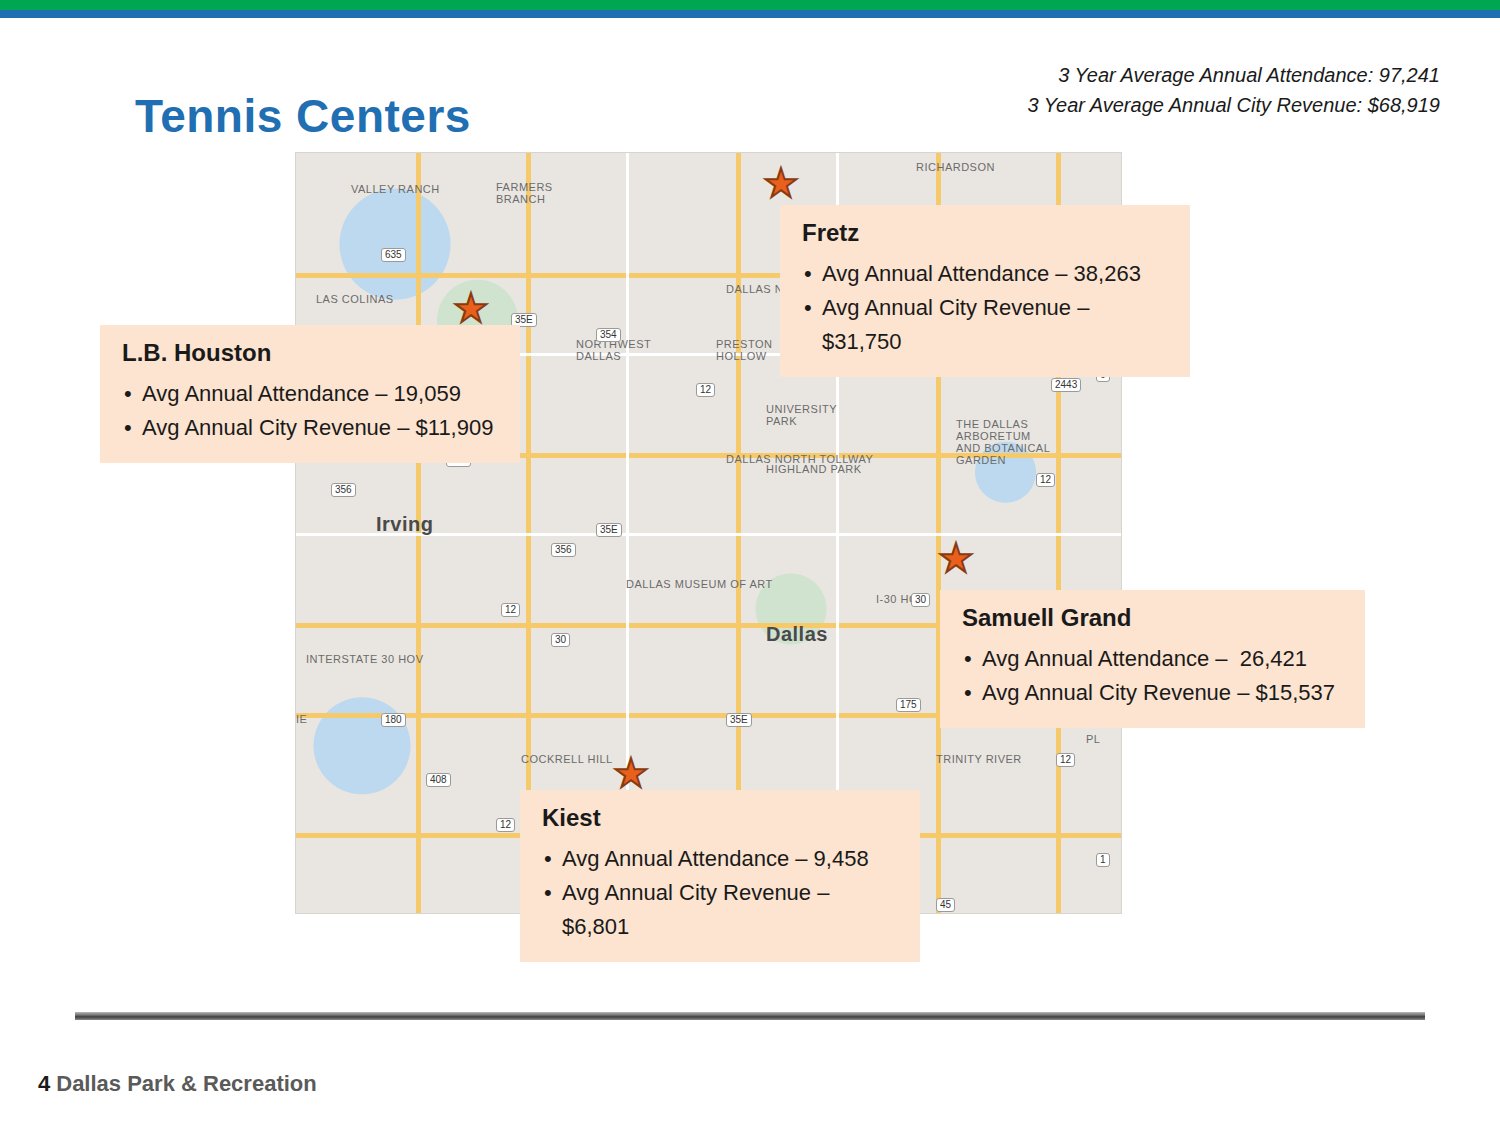Tennis Centers
3 Year Average Annual Attendance: 97,241
3 Year Average Annual City Revenue: $68,919
Richardson
Valley Ranch
Farmers
Branch
Las Colinas
Northwest
Dallas
Preston
Hollow
University
Park
Highland Park
The Dallas
Arboretum
and Botanical
Garden
Irving
Dallas
Dallas Museum Of Art
Interstate 30 HOV
I-30 HOV
Cockrell Hill
Oak Cliff
ie
Trinity River
PL
Dallas North Tollway
Dallas North Tollway
635
35E
354
12
183
356
35E
356
12
180
35E
175
408
12
45
635
6
2443
12
30
30
12
1
Fretz
Avg Annual Attendance – 38,263
Avg Annual City Revenue – $31,750
L.B. Houston
Avg Annual Attendance – 19,059
Avg Annual City Revenue – $11,909
Samuell Grand
Avg Annual Attendance – 26,421
Avg Annual City Revenue – $15,537
Kiest
Avg Annual Attendance – 9,458
Avg Annual City Revenue – $6,801
4 Dallas Park & Recreation